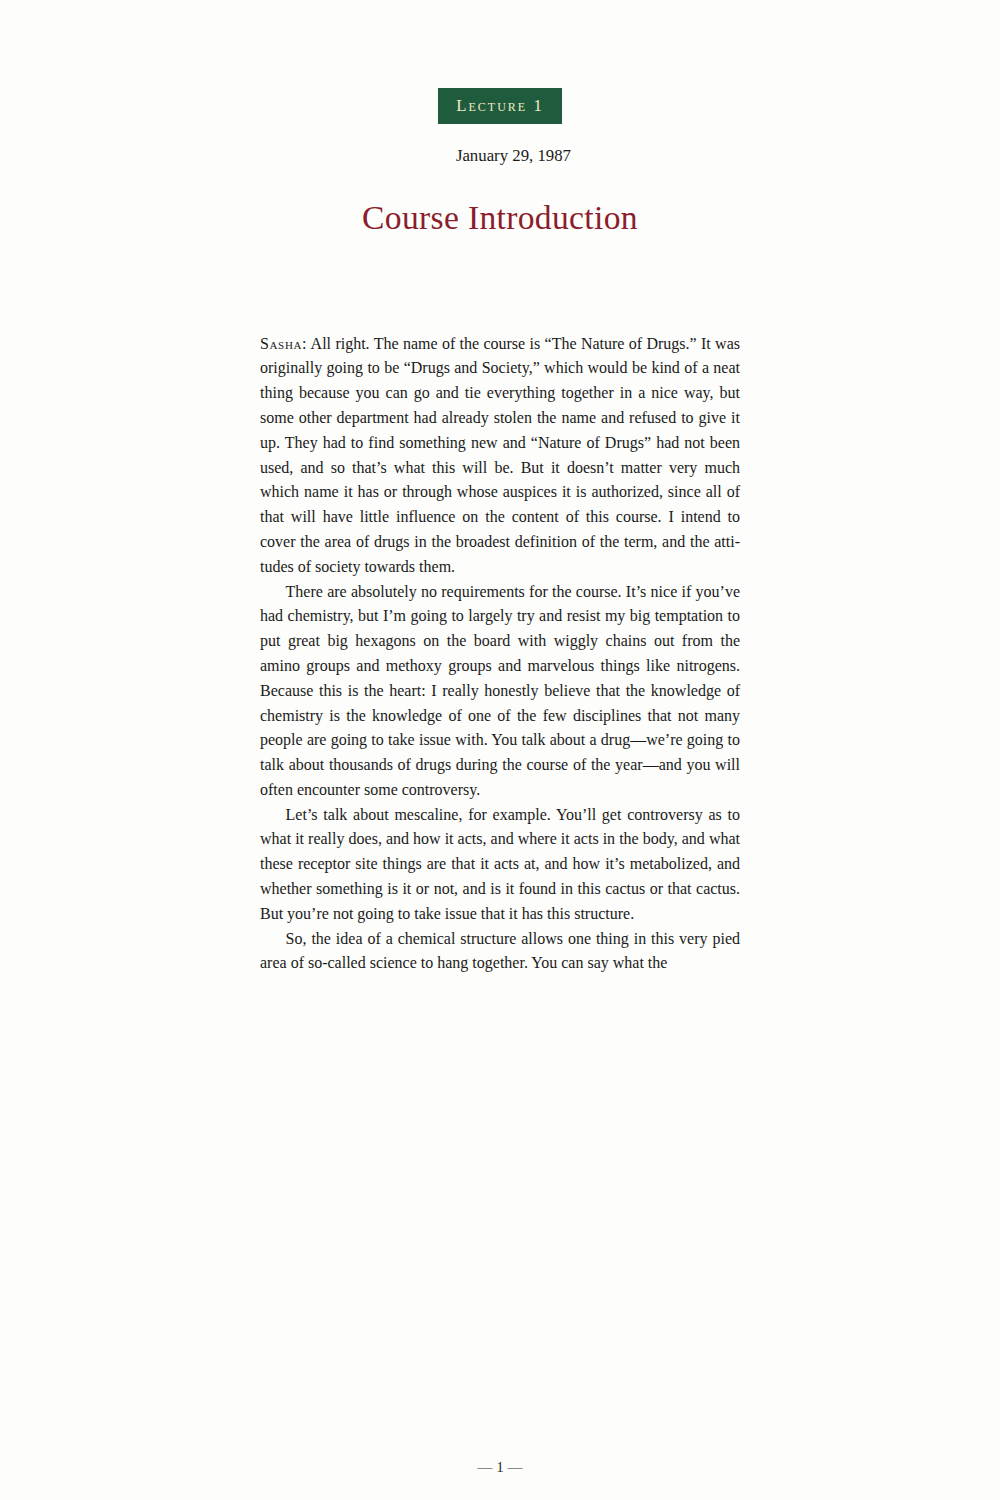Lecture 1
January 29, 1987
Course Introduction
Sasha: All right. The name of the course is “The Nature of Drugs.” It was originally going to be “Drugs and Society,” which would be kind of a neat thing because you can go and tie everything together in a nice way, but some other department had already stolen the name and refused to give it up. They had to find something new and “Nature of Drugs” had not been used, and so that’s what this will be. But it doesn’t matter very much which name it has or through whose auspices it is authorized, since all of that will have little influence on the content of this course. I intend to cover the area of drugs in the broadest definition of the term, and the attitudes of society towards them.
There are absolutely no requirements for the course. It’s nice if you’ve had chemistry, but I’m going to largely try and resist my big temptation to put great big hexagons on the board with wiggly chains out from the amino groups and methoxy groups and marvelous things like nitrogens. Because this is the heart: I really honestly believe that the knowledge of chemistry is the knowledge of one of the few disciplines that not many people are going to take issue with. You talk about a drug—we’re going to talk about thousands of drugs during the course of the year—and you will often encounter some controversy.
Let’s talk about mescaline, for example. You’ll get controversy as to what it really does, and how it acts, and where it acts in the body, and what these receptor site things are that it acts at, and how it’s metabolized, and whether something is it or not, and is it found in this cactus or that cactus. But you’re not going to take issue that it has this structure.
So, the idea of a chemical structure allows one thing in this very pied area of so-called science to hang together. You can say what the
— 1 —